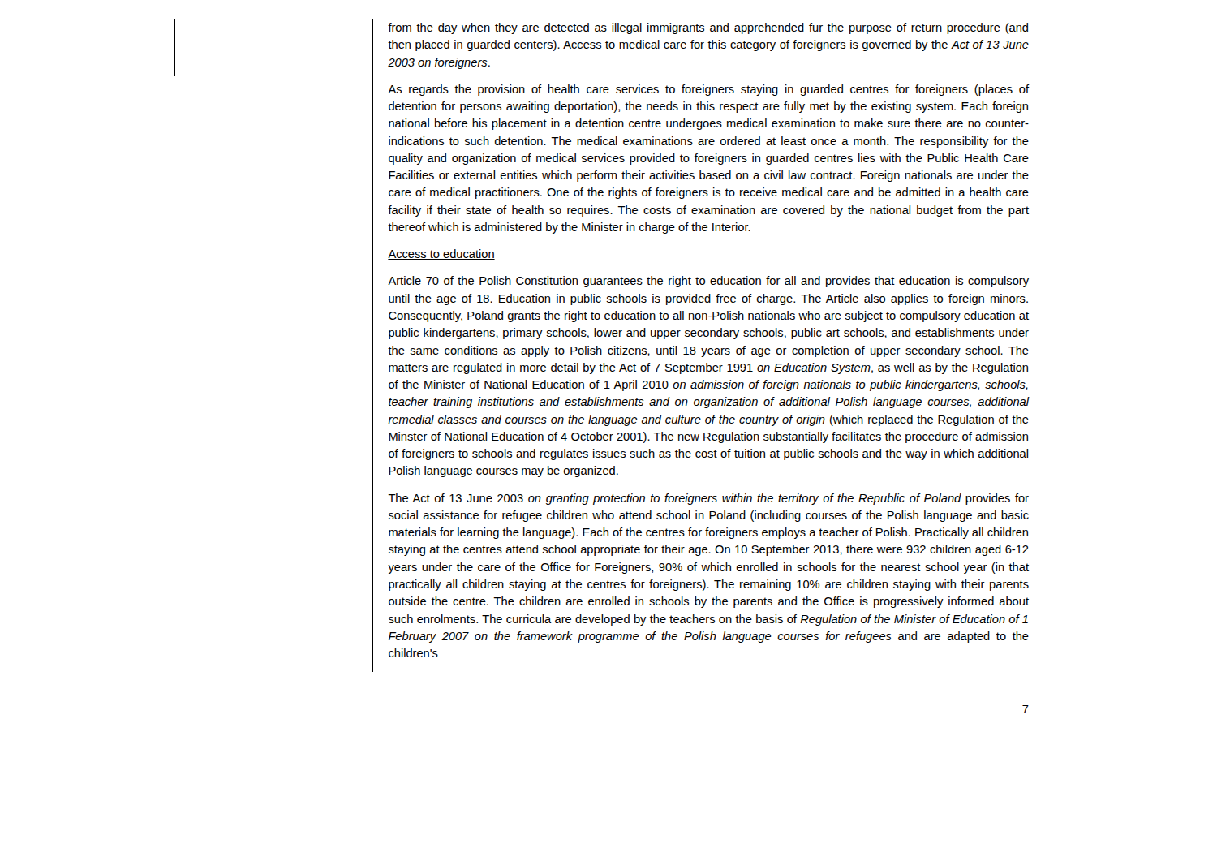from the day when they are detected as illegal immigrants and apprehended fur the purpose of return procedure (and then placed in guarded centers). Access to medical care for this category of foreigners is governed by the Act of 13 June 2003 on foreigners.
As regards the provision of health care services to foreigners staying in guarded centres for foreigners (places of detention for persons awaiting deportation), the needs in this respect are fully met by the existing system. Each foreign national before his placement in a detention centre undergoes medical examination to make sure there are no counter-indications to such detention. The medical examinations are ordered at least once a month. The responsibility for the quality and organization of medical services provided to foreigners in guarded centres lies with the Public Health Care Facilities or external entities which perform their activities based on a civil law contract. Foreign nationals are under the care of medical practitioners. One of the rights of foreigners is to receive medical care and be admitted in a health care facility if their state of health so requires. The costs of examination are covered by the national budget from the part thereof which is administered by the Minister in charge of the Interior.
Access to education
Article 70 of the Polish Constitution guarantees the right to education for all and provides that education is compulsory until the age of 18. Education in public schools is provided free of charge. The Article also applies to foreign minors. Consequently, Poland grants the right to education to all non-Polish nationals who are subject to compulsory education at public kindergartens, primary schools, lower and upper secondary schools, public art schools, and establishments under the same conditions as apply to Polish citizens, until 18 years of age or completion of upper secondary school. The matters are regulated in more detail by the Act of 7 September 1991 on Education System, as well as by the Regulation of the Minister of National Education of 1 April 2010 on admission of foreign nationals to public kindergartens, schools, teacher training institutions and establishments and on organization of additional Polish language courses, additional remedial classes and courses on the language and culture of the country of origin (which replaced the Regulation of the Minster of National Education of 4 October 2001). The new Regulation substantially facilitates the procedure of admission of foreigners to schools and regulates issues such as the cost of tuition at public schools and the way in which additional Polish language courses may be organized.
The Act of 13 June 2003 on granting protection to foreigners within the territory of the Republic of Poland provides for social assistance for refugee children who attend school in Poland (including courses of the Polish language and basic materials for learning the language). Each of the centres for foreigners employs a teacher of Polish. Practically all children staying at the centres attend school appropriate for their age. On 10 September 2013, there were 932 children aged 6-12 years under the care of the Office for Foreigners, 90% of which enrolled in schools for the nearest school year (in that practically all children staying at the centres for foreigners). The remaining 10% are children staying with their parents outside the centre. The children are enrolled in schools by the parents and the Office is progressively informed about such enrolments. The curricula are developed by the teachers on the basis of Regulation of the Minister of Education of 1 February 2007 on the framework programme of the Polish language courses for refugees and are adapted to the children's
7